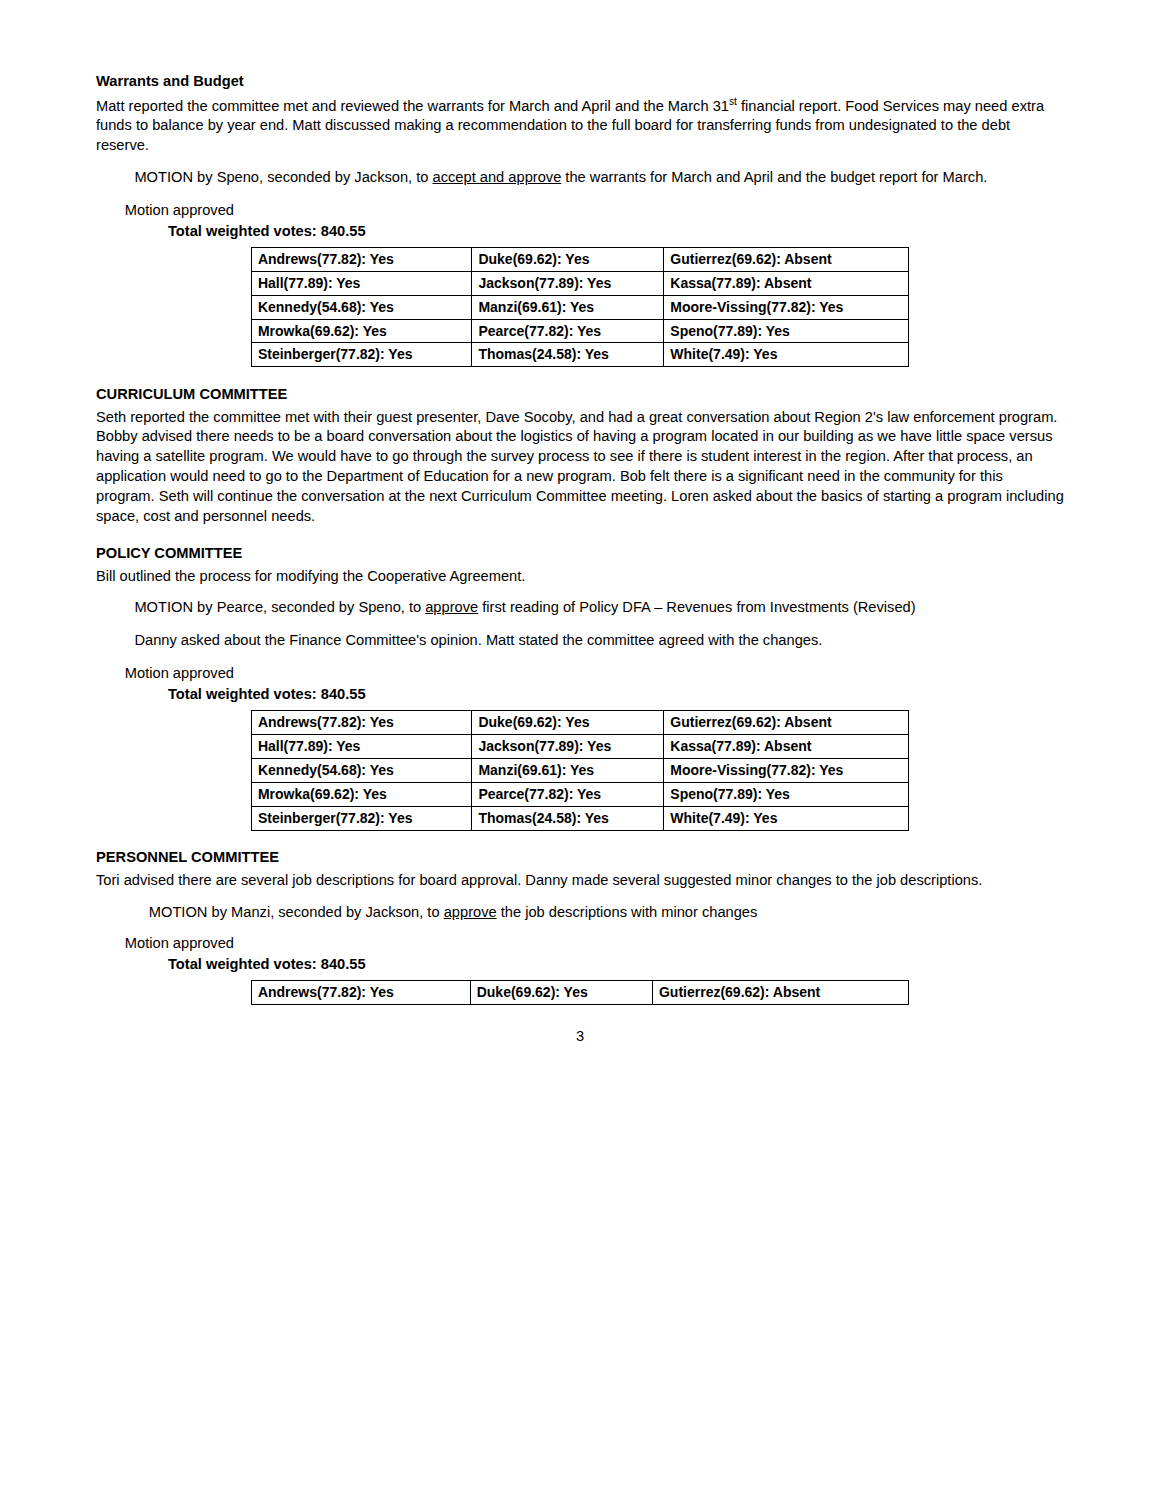Warrants and Budget
Matt reported the committee met and reviewed the warrants for March and April and the March 31st financial report. Food Services may need extra funds to balance by year end. Matt discussed making a recommendation to the full board for transferring funds from undesignated to the debt reserve.
MOTION by Speno, seconded by Jackson, to accept and approve the warrants for March and April and the budget report for March.
Motion approved
Total weighted votes: 840.55
| Andrews(77.82): Yes | Duke(69.62): Yes | Gutierrez(69.62): Absent |
| Hall(77.89): Yes | Jackson(77.89): Yes | Kassa(77.89): Absent |
| Kennedy(54.68): Yes | Manzi(69.61): Yes | Moore-Vissing(77.82): Yes |
| Mrowka(69.62): Yes | Pearce(77.82): Yes | Speno(77.89): Yes |
| Steinberger(77.82): Yes | Thomas(24.58): Yes | White(7.49): Yes |
CURRICULUM COMMITTEE
Seth reported the committee met with their guest presenter, Dave Socoby, and had a great conversation about Region 2's law enforcement program. Bobby advised there needs to be a board conversation about the logistics of having a program located in our building as we have little space versus having a satellite program. We would have to go through the survey process to see if there is student interest in the region. After that process, an application would need to go to the Department of Education for a new program. Bob felt there is a significant need in the community for this program. Seth will continue the conversation at the next Curriculum Committee meeting. Loren asked about the basics of starting a program including space, cost and personnel needs.
POLICY COMMITTEE
Bill outlined the process for modifying the Cooperative Agreement.
MOTION by Pearce, seconded by Speno, to approve first reading of Policy DFA – Revenues from Investments (Revised)
Danny asked about the Finance Committee's opinion. Matt stated the committee agreed with the changes.
Motion approved
Total weighted votes: 840.55
| Andrews(77.82): Yes | Duke(69.62): Yes | Gutierrez(69.62): Absent |
| Hall(77.89): Yes | Jackson(77.89): Yes | Kassa(77.89): Absent |
| Kennedy(54.68): Yes | Manzi(69.61): Yes | Moore-Vissing(77.82): Yes |
| Mrowka(69.62): Yes | Pearce(77.82): Yes | Speno(77.89): Yes |
| Steinberger(77.82): Yes | Thomas(24.58): Yes | White(7.49): Yes |
PERSONNEL COMMITTEE
Tori advised there are several job descriptions for board approval. Danny made several suggested minor changes to the job descriptions.
MOTION by Manzi, seconded by Jackson, to approve the job descriptions with minor changes
Motion approved
Total weighted votes: 840.55
| Andrews(77.82): Yes | Duke(69.62): Yes | Gutierrez(69.62): Absent |
3